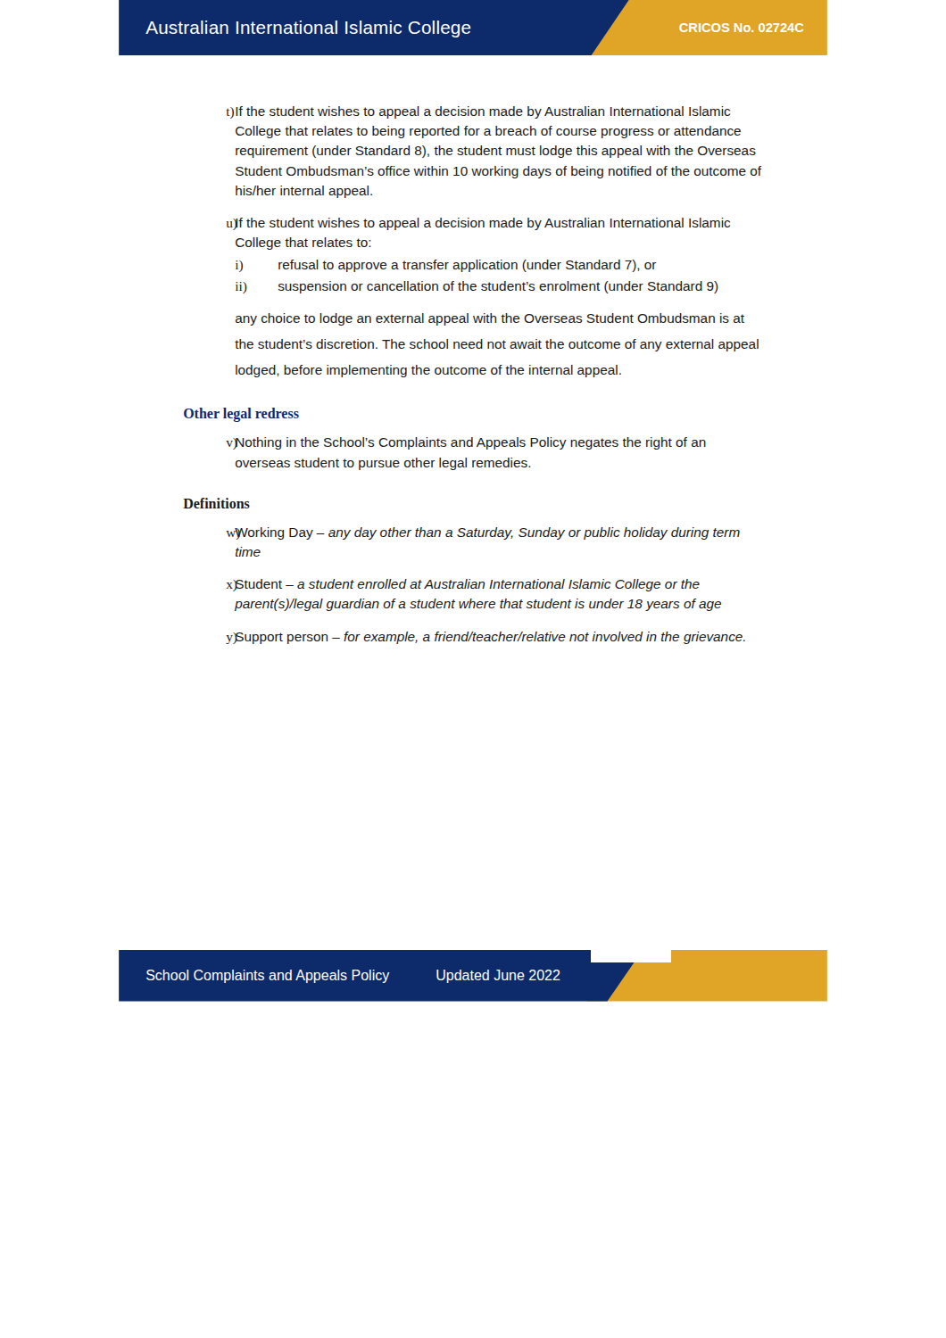Australian International Islamic College
CRICOS No. 02724C
t)
If the student wishes to appeal a decision made by Australian International Islamic College that relates to being reported for a breach of course progress or attendance requirement (under Standard 8), the student must lodge this appeal with the Overseas Student Ombudsman’s office within 10 working days of being notified of the outcome of his/her internal appeal.
u)
If the student wishes to appeal a decision made by Australian International Islamic College that relates to:
i)
refusal to approve a transfer application (under Standard 7), or
ii)
suspension or cancellation of the student’s enrolment (under Standard 9)
any choice to lodge an external appeal with the Overseas Student Ombudsman is at the student’s discretion. The school need not await the outcome of any external appeal lodged, before implementing the outcome of the internal appeal.
Other legal redress
v)
Nothing in the School’s Complaints and Appeals Policy negates the right of an overseas student to pursue other legal remedies.
Definitions
w)
Working Day – any day other than a Saturday, Sunday or public holiday during term time
x)
Student – a student enrolled at Australian International Islamic College or the parent(s)/legal guardian of a student where that student is under 18 years of age
y)
Support person – for example, a friend/teacher/relative not involved in the grievance.
School Complaints and Appeals Policy Updated June 2022